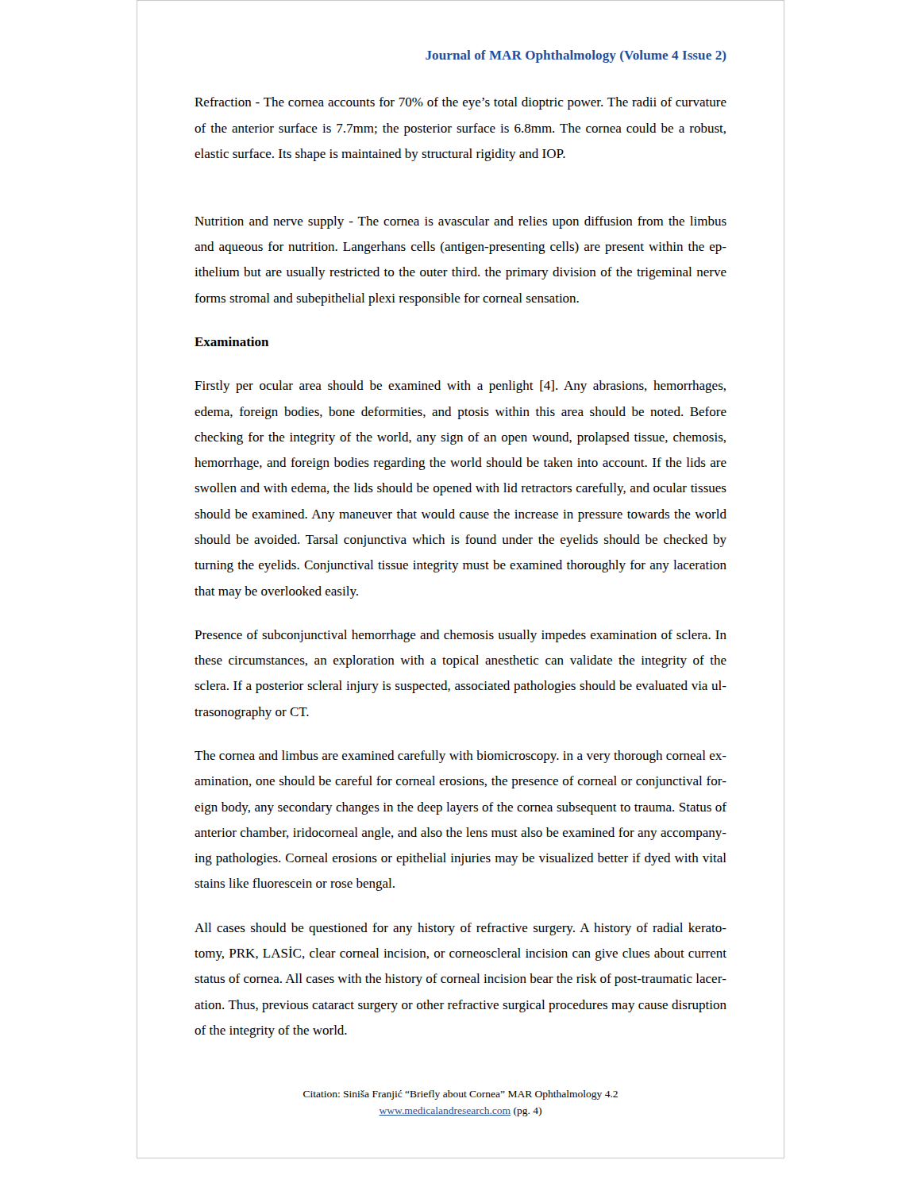Journal of MAR Ophthalmology (Volume 4 Issue 2)
Refraction - The cornea accounts for 70% of the eye’s total dioptric power. The radii of curvature of the anterior surface is 7.7mm; the posterior surface is 6.8mm. The cornea could be a robust, elastic surface. Its shape is maintained by structural rigidity and IOP.
Nutrition and nerve supply - The cornea is avascular and relies upon diffusion from the limbus and aqueous for nutrition. Langerhans cells (antigen-presenting cells) are present within the epithelium but are usually restricted to the outer third. the primary division of the trigeminal nerve forms stromal and subepithelial plexi responsible for corneal sensation.
Examination
Firstly per ocular area should be examined with a penlight [4]. Any abrasions, hemorrhages, edema, foreign bodies, bone deformities, and ptosis within this area should be noted. Before checking for the integrity of the world, any sign of an open wound, prolapsed tissue, chemosis, hemorrhage, and foreign bodies regarding the world should be taken into account. If the lids are swollen and with edema, the lids should be opened with lid retractors carefully, and ocular tissues should be examined. Any maneuver that would cause the increase in pressure towards the world should be avoided. Tarsal conjunctiva which is found under the eyelids should be checked by turning the eyelids. Conjunctival tissue integrity must be examined thoroughly for any laceration that may be overlooked easily.
Presence of subconjunctival hemorrhage and chemosis usually impedes examination of sclera. In these circumstances, an exploration with a topical anesthetic can validate the integrity of the sclera. If a posterior scleral injury is suspected, associated pathologies should be evaluated via ultrasonography or CT.
The cornea and limbus are examined carefully with biomicroscopy. in a very thorough corneal examination, one should be careful for corneal erosions, the presence of corneal or conjunctival foreign body, any secondary changes in the deep layers of the cornea subsequent to trauma. Status of anterior chamber, iridocorneal angle, and also the lens must also be examined for any accompanying pathologies. Corneal erosions or epithelial injuries may be visualized better if dyed with vital stains like fluorescein or rose bengal.
All cases should be questioned for any history of refractive surgery. A history of radial keratotomy, PRK, LASİC, clear corneal incision, or corneoscleral incision can give clues about current status of cornea. All cases with the history of corneal incision bear the risk of post-traumatic laceration. Thus, previous cataract surgery or other refractive surgical procedures may cause disruption of the integrity of the world.
Citation: Siniša Franjić “Briefly about Cornea” MAR Ophthalmology 4.2 www.medicalandresearch.com (pg. 4)